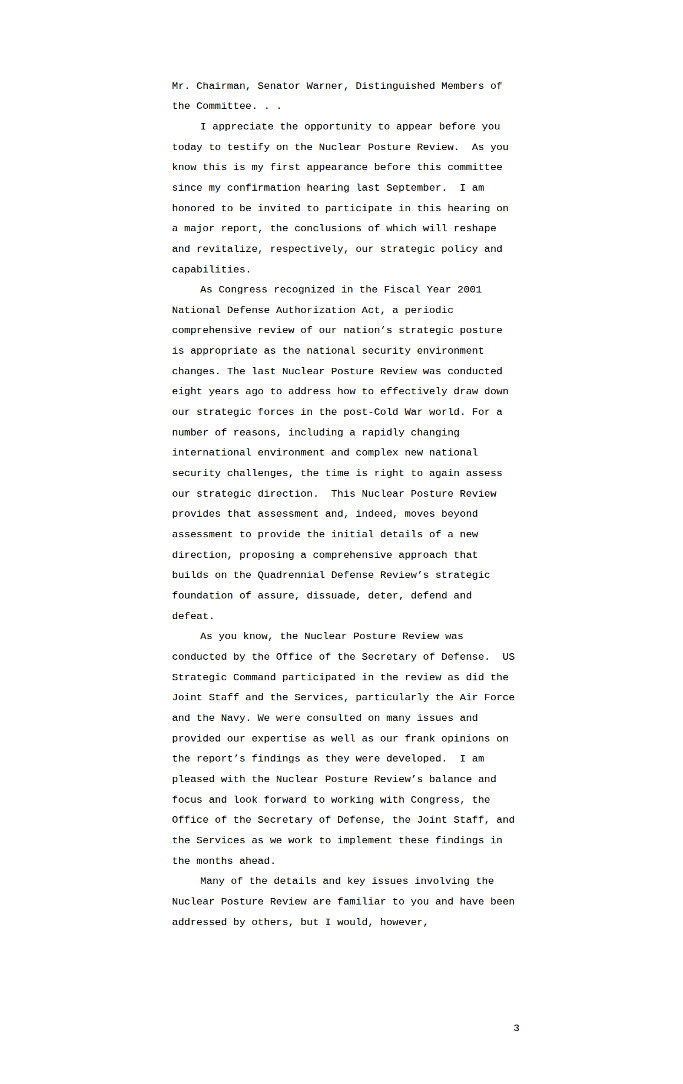Mr. Chairman, Senator Warner, Distinguished Members of the Committee. . .
I appreciate the opportunity to appear before you today to testify on the Nuclear Posture Review. As you know this is my first appearance before this committee since my confirmation hearing last September. I am honored to be invited to participate in this hearing on a major report, the conclusions of which will reshape and revitalize, respectively, our strategic policy and capabilities.
As Congress recognized in the Fiscal Year 2001 National Defense Authorization Act, a periodic comprehensive review of our nation’s strategic posture is appropriate as the national security environment changes. The last Nuclear Posture Review was conducted eight years ago to address how to effectively draw down our strategic forces in the post-Cold War world. For a number of reasons, including a rapidly changing international environment and complex new national security challenges, the time is right to again assess our strategic direction. This Nuclear Posture Review provides that assessment and, indeed, moves beyond assessment to provide the initial details of a new direction, proposing a comprehensive approach that builds on the Quadrennial Defense Review’s strategic foundation of assure, dissuade, deter, defend and defeat.
As you know, the Nuclear Posture Review was conducted by the Office of the Secretary of Defense. US Strategic Command participated in the review as did the Joint Staff and the Services, particularly the Air Force and the Navy. We were consulted on many issues and provided our expertise as well as our frank opinions on the report’s findings as they were developed. I am pleased with the Nuclear Posture Review’s balance and focus and look forward to working with Congress, the Office of the Secretary of Defense, the Joint Staff, and the Services as we work to implement these findings in the months ahead.
Many of the details and key issues involving the Nuclear Posture Review are familiar to you and have been addressed by others, but I would, however,
3